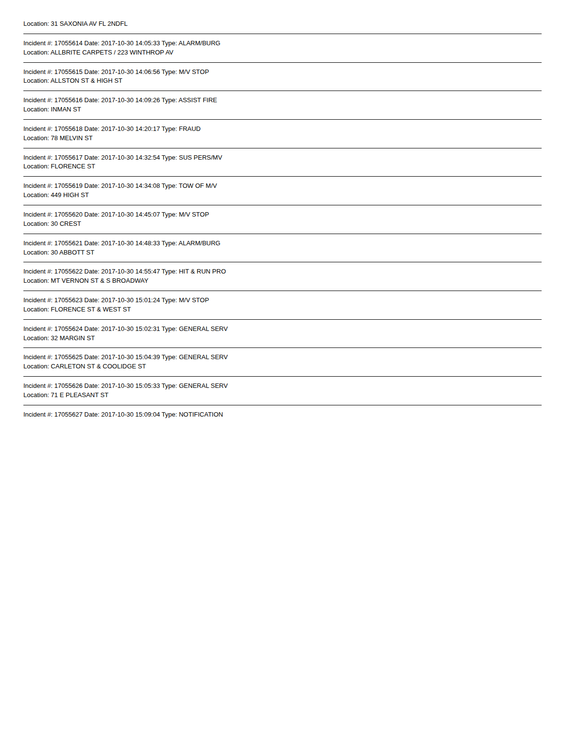Location: 31 SAXONIA AV FL 2NDFL
Incident #: 17055614 Date: 2017-10-30 14:05:33 Type: ALARM/BURG
Location: ALLBRITE CARPETS / 223 WINTHROP AV
Incident #: 17055615 Date: 2017-10-30 14:06:56 Type: M/V STOP
Location: ALLSTON ST & HIGH ST
Incident #: 17055616 Date: 2017-10-30 14:09:26 Type: ASSIST FIRE
Location: INMAN ST
Incident #: 17055618 Date: 2017-10-30 14:20:17 Type: FRAUD
Location: 78 MELVIN ST
Incident #: 17055617 Date: 2017-10-30 14:32:54 Type: SUS PERS/MV
Location: FLORENCE ST
Incident #: 17055619 Date: 2017-10-30 14:34:08 Type: TOW OF M/V
Location: 449 HIGH ST
Incident #: 17055620 Date: 2017-10-30 14:45:07 Type: M/V STOP
Location: 30 CREST
Incident #: 17055621 Date: 2017-10-30 14:48:33 Type: ALARM/BURG
Location: 30 ABBOTT ST
Incident #: 17055622 Date: 2017-10-30 14:55:47 Type: HIT & RUN PRO
Location: MT VERNON ST & S BROADWAY
Incident #: 17055623 Date: 2017-10-30 15:01:24 Type: M/V STOP
Location: FLORENCE ST & WEST ST
Incident #: 17055624 Date: 2017-10-30 15:02:31 Type: GENERAL SERV
Location: 32 MARGIN ST
Incident #: 17055625 Date: 2017-10-30 15:04:39 Type: GENERAL SERV
Location: CARLETON ST & COOLIDGE ST
Incident #: 17055626 Date: 2017-10-30 15:05:33 Type: GENERAL SERV
Location: 71 E PLEASANT ST
Incident #: 17055627 Date: 2017-10-30 15:09:04 Type: NOTIFICATION